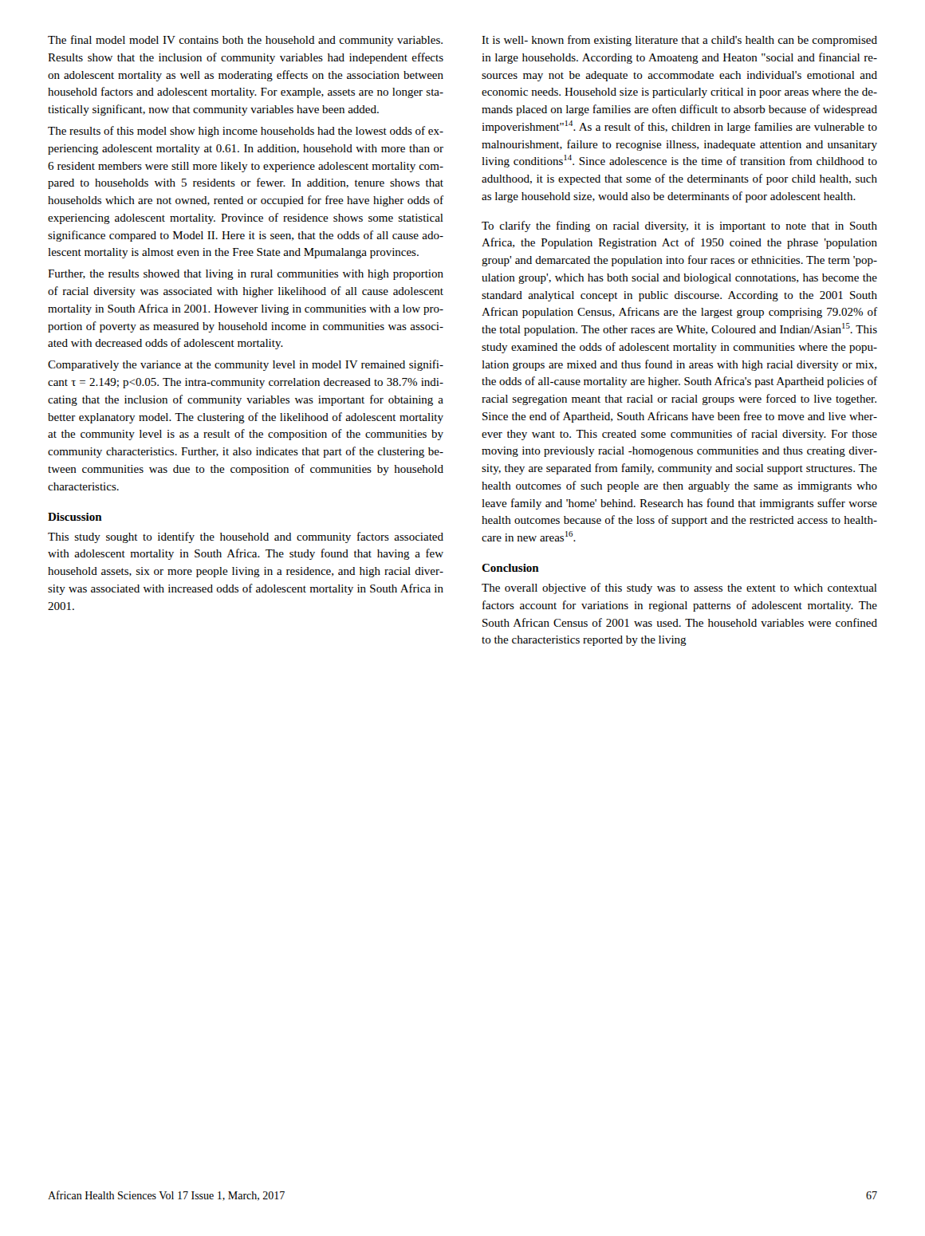The final model model IV contains both the household and community variables. Results show that the inclusion of community variables had independent effects on adolescent mortality as well as moderating effects on the association between household factors and adolescent mortality. For example, assets are no longer statistically significant, now that community variables have been added.
The results of this model show high income households had the lowest odds of experiencing adolescent mortality at 0.61. In addition, household with more than or 6 resident members were still more likely to experience adolescent mortality compared to households with 5 residents or fewer. In addition, tenure shows that households which are not owned, rented or occupied for free have higher odds of experiencing adolescent mortality. Province of residence shows some statistical significance compared to Model II. Here it is seen, that the odds of all cause adolescent mortality is almost even in the Free State and Mpumalanga provinces.
Further, the results showed that living in rural communities with high proportion of racial diversity was associated with higher likelihood of all cause adolescent mortality in South Africa in 2001. However living in communities with a low proportion of poverty as measured by household income in communities was associated with decreased odds of adolescent mortality.
Comparatively the variance at the community level in model IV remained significant τ = 2.149; p<0.05. The intra-community correlation decreased to 38.7% indicating that the inclusion of community variables was important for obtaining a better explanatory model. The clustering of the likelihood of adolescent mortality at the community level is as a result of the composition of the communities by community characteristics. Further, it also indicates that part of the clustering between communities was due to the composition of communities by household characteristics.
Discussion
This study sought to identify the household and community factors associated with adolescent mortality in South Africa. The study found that having a few household assets, six or more people living in a residence, and high racial diversity was associated with increased odds of adolescent mortality in South Africa in 2001.
It is well- known from existing literature that a child's health can be compromised in large households. According to Amoateng and Heaton "social and financial resources may not be adequate to accommodate each individual's emotional and economic needs. Household size is particularly critical in poor areas where the demands placed on large families are often difficult to absorb because of widespread impoverishment"14. As a result of this, children in large families are vulnerable to malnourishment, failure to recognise illness, inadequate attention and unsanitary living conditions14. Since adolescence is the time of transition from childhood to adulthood, it is expected that some of the determinants of poor child health, such as large household size, would also be determinants of poor adolescent health.
To clarify the finding on racial diversity, it is important to note that in South Africa, the Population Registration Act of 1950 coined the phrase 'population group' and demarcated the population into four races or ethnicities. The term 'population group', which has both social and biological connotations, has become the standard analytical concept in public discourse. According to the 2001 South African population Census, Africans are the largest group comprising 79.02% of the total population. The other races are White, Coloured and Indian/Asian15. This study examined the odds of adolescent mortality in communities where the population groups are mixed and thus found in areas with high racial diversity or mix, the odds of all-cause mortality are higher. South Africa's past Apartheid policies of racial segregation meant that racial or racial groups were forced to live together. Since the end of Apartheid, South Africans have been free to move and live wherever they want to. This created some communities of racial diversity. For those moving into previously racial -homogenous communities and thus creating diversity, they are separated from family, community and social support structures. The health outcomes of such people are then arguably the same as immigrants who leave family and 'home' behind. Research has found that immigrants suffer worse health outcomes because of the loss of support and the restricted access to healthcare in new areas16.
Conclusion
The overall objective of this study was to assess the extent to which contextual factors account for variations in regional patterns of adolescent mortality. The South African Census of 2001 was used. The household variables were confined to the characteristics reported by the living
African Health Sciences Vol 17 Issue 1, March, 2017 67